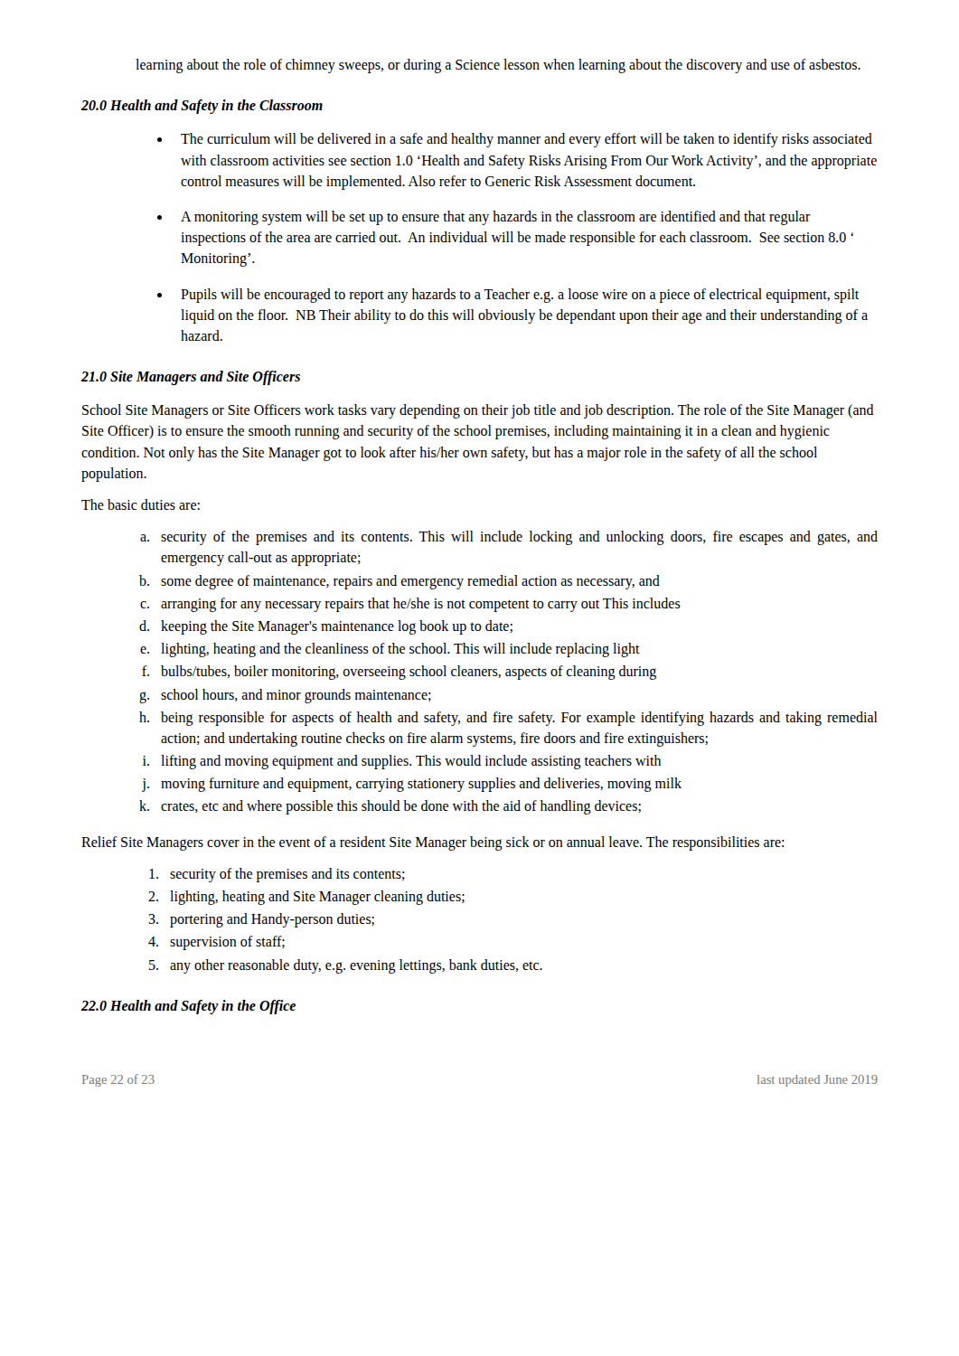learning about the role of chimney sweeps, or during a Science lesson when learning about the discovery and use of asbestos.
20.0 Health and Safety in the Classroom
The curriculum will be delivered in a safe and healthy manner and every effort will be taken to identify risks associated with classroom activities see section 1.0 ‘Health and Safety Risks Arising From Our Work Activity’, and the appropriate control measures will be implemented. Also refer to Generic Risk Assessment document.
A monitoring system will be set up to ensure that any hazards in the classroom are identified and that regular inspections of the area are carried out. An individual will be made responsible for each classroom. See section 8.0 ‘ Monitoring’.
Pupils will be encouraged to report any hazards to a Teacher e.g. a loose wire on a piece of electrical equipment, spilt liquid on the floor. NB Their ability to do this will obviously be dependant upon their age and their understanding of a hazard.
21.0 Site Managers and Site Officers
School Site Managers or Site Officers work tasks vary depending on their job title and job description. The role of the Site Manager (and Site Officer) is to ensure the smooth running and security of the school premises, including maintaining it in a clean and hygienic condition. Not only has the Site Manager got to look after his/her own safety, but has a major role in the safety of all the school population.
The basic duties are:
security of the premises and its contents. This will include locking and unlocking doors, fire escapes and gates, and emergency call-out as appropriate;
some degree of maintenance, repairs and emergency remedial action as necessary, and
arranging for any necessary repairs that he/she is not competent to carry out This includes
keeping the Site Manager's maintenance log book up to date;
lighting, heating and the cleanliness of the school. This will include replacing light
bulbs/tubes, boiler monitoring, overseeing school cleaners, aspects of cleaning during
school hours, and minor grounds maintenance;
being responsible for aspects of health and safety, and fire safety. For example identifying hazards and taking remedial action; and undertaking routine checks on fire alarm systems, fire doors and fire extinguishers;
lifting and moving equipment and supplies. This would include assisting teachers with
moving furniture and equipment, carrying stationery supplies and deliveries, moving milk
crates, etc and where possible this should be done with the aid of handling devices;
Relief Site Managers cover in the event of a resident Site Manager being sick or on annual leave. The responsibilities are:
security of the premises and its contents;
lighting, heating and Site Manager cleaning duties;
portering and Handy-person duties;
supervision of staff;
any other reasonable duty, e.g. evening lettings, bank duties, etc.
22.0 Health and Safety in the Office
Page 22 of 23 last updated June 2019